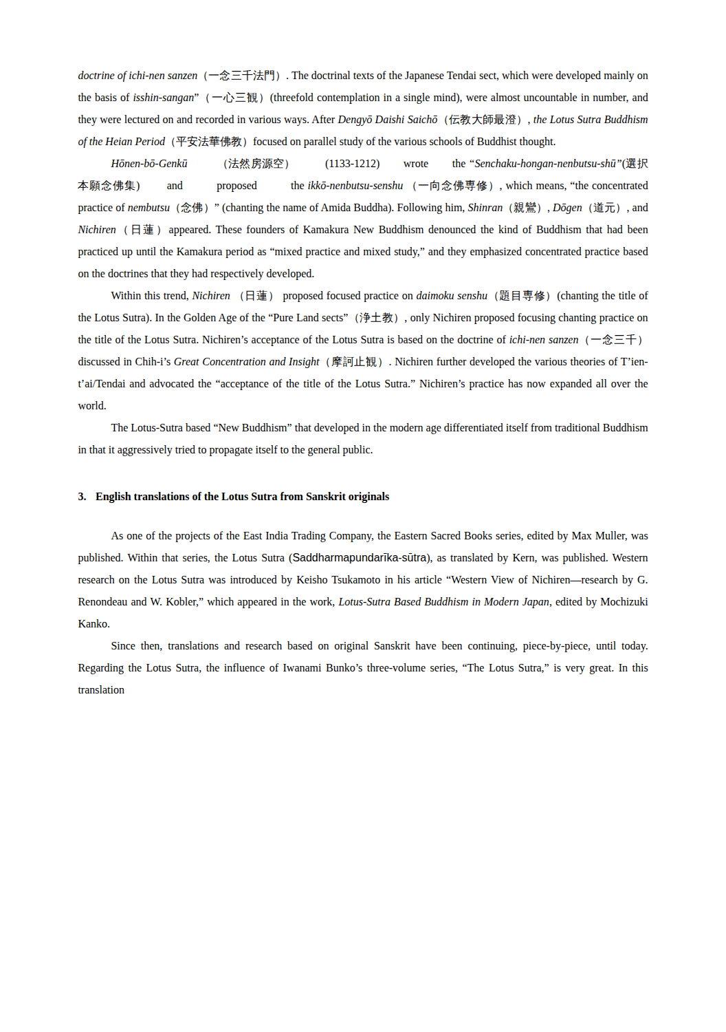doctrine of ichi-nen sanzen（一念三千法門）. The doctrinal texts of the Japanese Tendai sect, which were developed mainly on the basis of isshin-sangan”（一心三観）(threefold contemplation in a single mind), were almost uncountable in number, and they were lectured on and recorded in various ways. After Dengyō Daishi Saichō（伝教大師最澄）, the Lotus Sutra Buddhism of the Heian Period（平安法華佛教）focused on parallel study of the various schools of Buddhist thought.
Hōnen-bō-Genkū （法然房源空） (1133-1212) wrote the “Senchaku-hongan-nenbutsu-shū”(選択本願念佛集) and proposed the ikkō-nenbutsu-senshu （一向念佛専修）, which means, “the concentrated practice of nembutsu（念佛）” (chanting the name of Amida Buddha). Following him, Shinran（親鸞）, Dōgen（道元）, and Nichiren（日蓮）appeared. These founders of Kamakura New Buddhism denounced the kind of Buddhism that had been practiced up until the Kamakura period as “mixed practice and mixed study,” and they emphasized concentrated practice based on the doctrines that they had respectively developed.
Within this trend, Nichiren （日蓮） proposed focused practice on daimoku senshu（題目専修）(chanting the title of the Lotus Sutra). In the Golden Age of the “Pure Land sects”（浄土教）, only Nichiren proposed focusing chanting practice on the title of the Lotus Sutra. Nichiren’s acceptance of the Lotus Sutra is based on the doctrine of ichi-nen sanzen（一念三千）discussed in Chih-i’s Great Concentration and Insight（摩訶止観）. Nichiren further developed the various theories of T’ien-t’ai/Tendai and advocated the “acceptance of the title of the Lotus Sutra.” Nichiren’s practice has now expanded all over the world.
The Lotus-Sutra based “New Buddhism” that developed in the modern age differentiated itself from traditional Buddhism in that it aggressively tried to propagate itself to the general public.
3. English translations of the Lotus Sutra from Sanskrit originals
As one of the projects of the East India Trading Company, the Eastern Sacred Books series, edited by Max Muller, was published. Within that series, the Lotus Sutra (Saddharmapundarīka-sūtra), as translated by Kern, was published. Western research on the Lotus Sutra was introduced by Keisho Tsukamoto in his article “Western View of Nichiren—research by G. Renondeau and W. Kobler,” which appeared in the work, Lotus-Sutra Based Buddhism in Modern Japan, edited by Mochizuki Kanko.
Since then, translations and research based on original Sanskrit have been continuing, piece-by-piece, until today. Regarding the Lotus Sutra, the influence of Iwanami Bunko’s three-volume series, “The Lotus Sutra,” is very great. In this translation